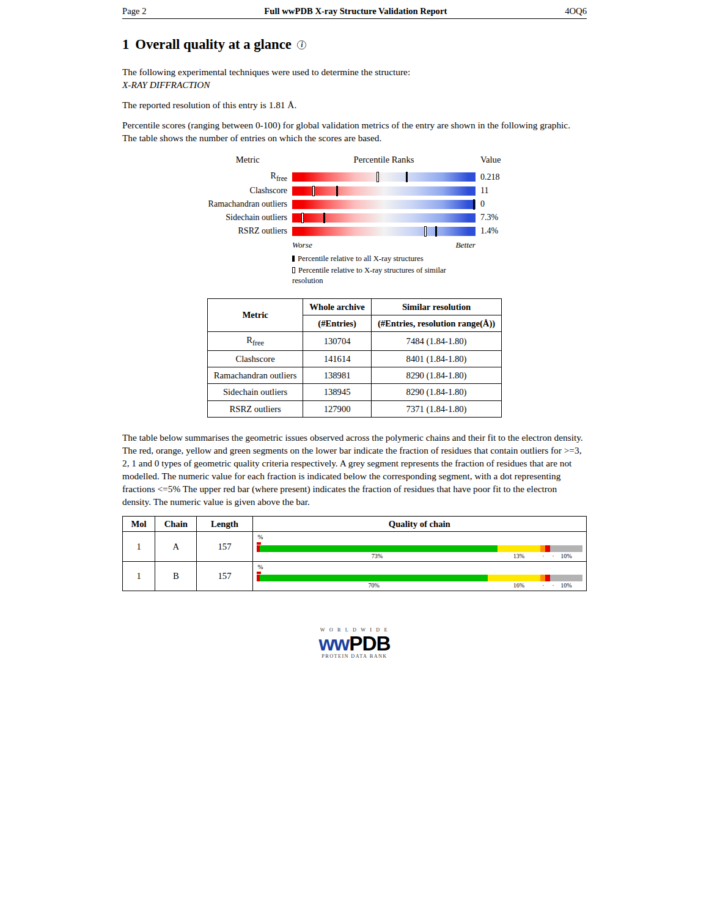Page 2
Full wwPDB X-ray Structure Validation Report
4OQ6
1 Overall quality at a glance i
The following experimental techniques were used to determine the structure:
X-RAY DIFFRACTION
The reported resolution of this entry is 1.81 Å.
Percentile scores (ranging between 0-100) for global validation metrics of the entry are shown in the following graphic. The table shows the number of entries on which the scores are based.
| Metric | Percentile Ranks | Value |
| --- | --- | --- |
| R free | | 0.218 |
| Clashscore | | 11 |
| Ramachandran outliers | | 0 |
| Sidechain outliers | | 7.3% |
| RSRZ outliers | | 1.4% |
| | Worse Better | |
| | Percentile relative to all X-ray structures Percentile relative to X-ray structures of similar resolution | |
| Metric | Whole archive | Similar resolution |
| --- | --- | --- |
| (#Entries) | (#Entries, resolution range(Å)) |
| R free | 130704 | 7484 (1.84-1.80) |
| Clashscore | 141614 | 8401 (1.84-1.80) |
| Ramachandran outliers | 138981 | 8290 (1.84-1.80) |
| Sidechain outliers | 138945 | 8290 (1.84-1.80) |
| RSRZ outliers | 127900 | 7371 (1.84-1.80) |
The table below summarises the geometric issues observed across the polymeric chains and their fit to the electron density. The red, orange, yellow and green segments on the lower bar indicate the fraction of residues that contain outliers for >=3, 2, 1 and 0 types of geometric quality criteria respectively. A grey segment represents the fraction of residues that are not modelled. The numeric value for each fraction is indicated below the corresponding segment, with a dot representing fractions <=5% The upper red bar (where present) indicates the fraction of residues that have poor fit to the electron density. The numeric value is given above the bar.
| Mol | Chain | Length | Quality of chain |
| --- | --- | --- | --- |
| 1 | A | 157 | % 73% 13% · · 10% |
| 1 | B | 157 | % 70% 16% · · 10% |
W O R L D W I D E
ww PDB
PROTEIN DATA BANK